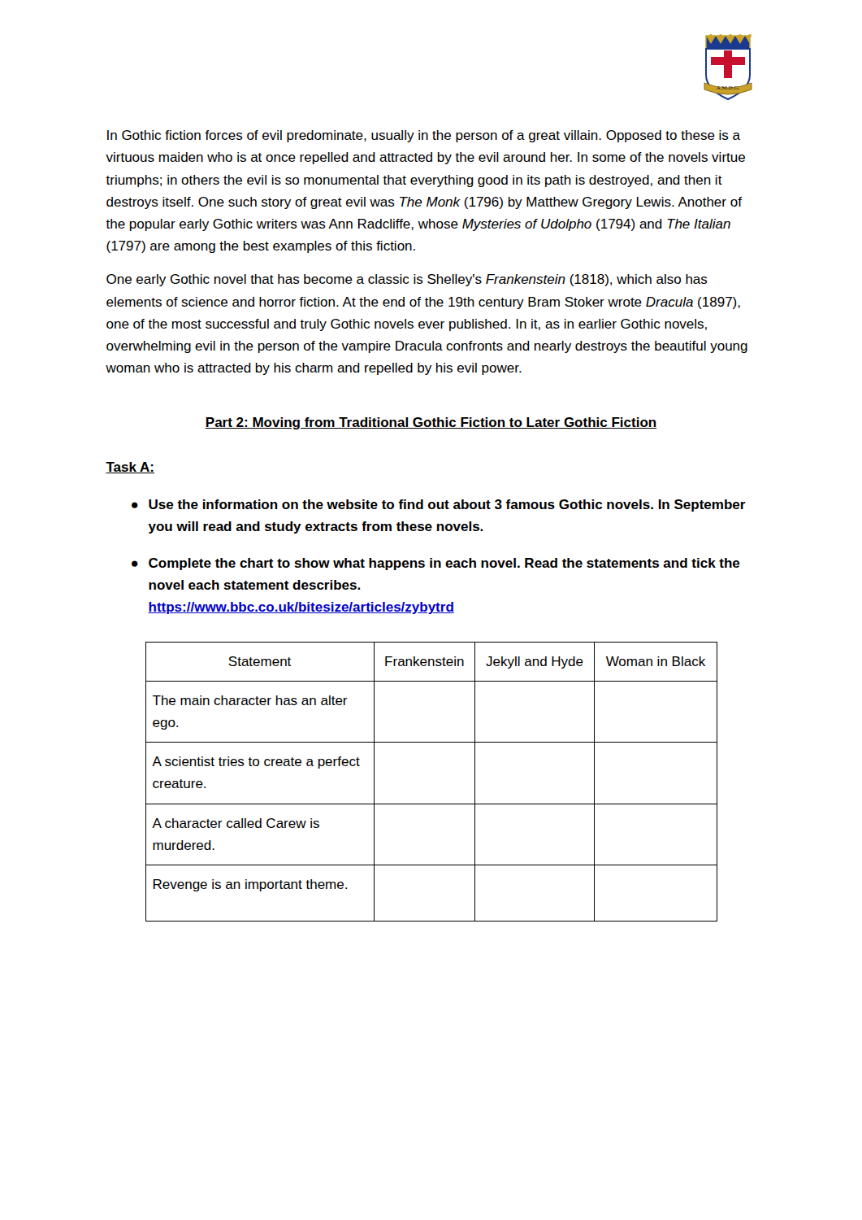A.M.D.G.
In Gothic fiction forces of evil predominate, usually in the person of a great villain. Opposed to these is a virtuous maiden who is at once repelled and attracted by the evil around her. In some of the novels virtue triumphs; in others the evil is so monumental that everything good in its path is destroyed, and then it destroys itself. One such story of great evil was The Monk (1796) by Matthew Gregory Lewis. Another of the popular early Gothic writers was Ann Radcliffe, whose Mysteries of Udolpho (1794) and The Italian (1797) are among the best examples of this fiction.
One early Gothic novel that has become a classic is Shelley's Frankenstein (1818), which also has elements of science and horror fiction. At the end of the 19th century Bram Stoker wrote Dracula (1897), one of the most successful and truly Gothic novels ever published. In it, as in earlier Gothic novels, overwhelming evil in the person of the vampire Dracula confronts and nearly destroys the beautiful young woman who is attracted by his charm and repelled by his evil power.
Part 2: Moving from Traditional Gothic Fiction to Later Gothic Fiction
Task A:
Use the information on the website to find out about 3 famous Gothic novels. In September you will read and study extracts from these novels.
Complete the chart to show what happens in each novel. Read the statements and tick the novel each statement describes.
https://www.bbc.co.uk/bitesize/articles/zybytrd
| Statement | Frankenstein | Jekyll and Hyde | Woman in Black |
| --- | --- | --- | --- |
| The main character has an alter ego. | | | |
| A scientist tries to create a perfect creature. | | | |
| A character called Carew is murdered. | | | |
| Revenge is an important theme. | | | |